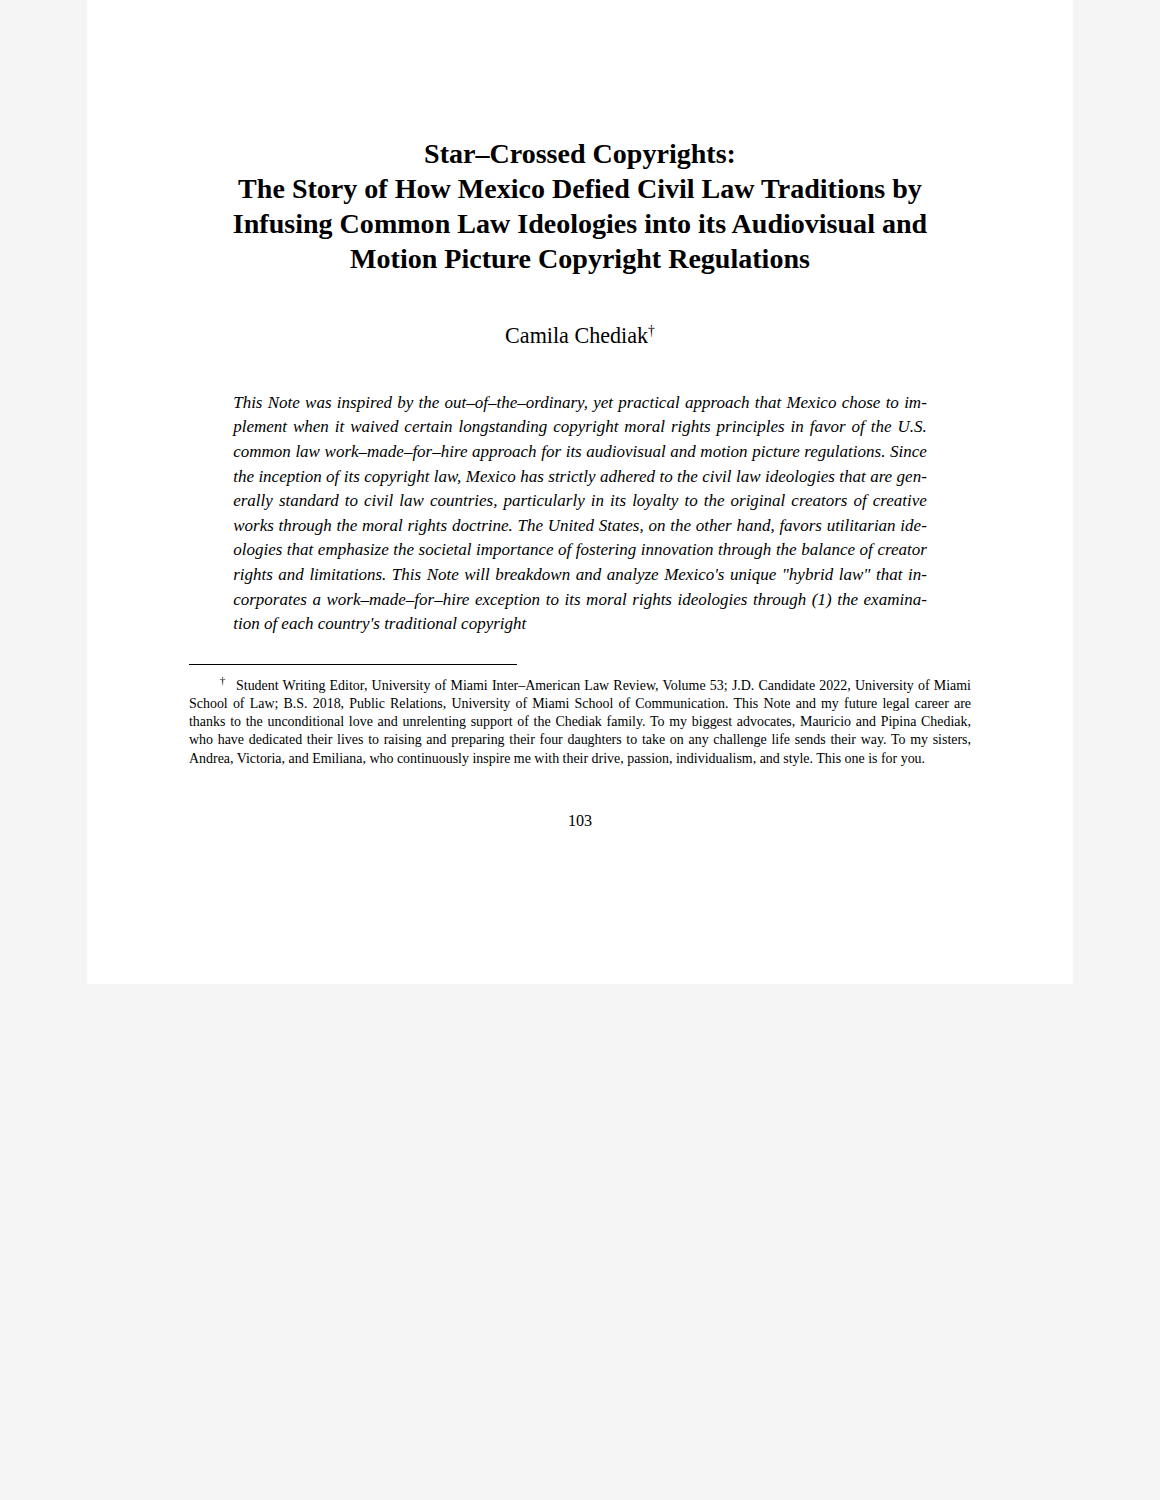Star–Crossed Copyrights:
The Story of How Mexico Defied Civil Law Traditions by Infusing Common Law Ideologies into its Audiovisual and Motion Picture Copyright Regulations
Camila Chediak†
This Note was inspired by the out–of–the–ordinary, yet practical approach that Mexico chose to implement when it waived certain longstanding copyright moral rights principles in favor of the U.S. common law work–made–for–hire approach for its audiovisual and motion picture regulations. Since the inception of its copyright law, Mexico has strictly adhered to the civil law ideologies that are generally standard to civil law countries, particularly in its loyalty to the original creators of creative works through the moral rights doctrine. The United States, on the other hand, favors utilitarian ideologies that emphasize the societal importance of fostering innovation through the balance of creator rights and limitations. This Note will breakdown and analyze Mexico's unique "hybrid law" that incorporates a work–made–for–hire exception to its moral rights ideologies through (1) the examination of each country's traditional copyright
†Student Writing Editor, University of Miami Inter–American Law Review, Volume 53; J.D. Candidate 2022, University of Miami School of Law; B.S. 2018, Public Relations, University of Miami School of Communication. This Note and my future legal career are thanks to the unconditional love and unrelenting support of the Chediak family. To my biggest advocates, Mauricio and Pipina Chediak, who have dedicated their lives to raising and preparing their four daughters to take on any challenge life sends their way. To my sisters, Andrea, Victoria, and Emiliana, who continuously inspire me with their drive, passion, individualism, and style. This one is for you.
103